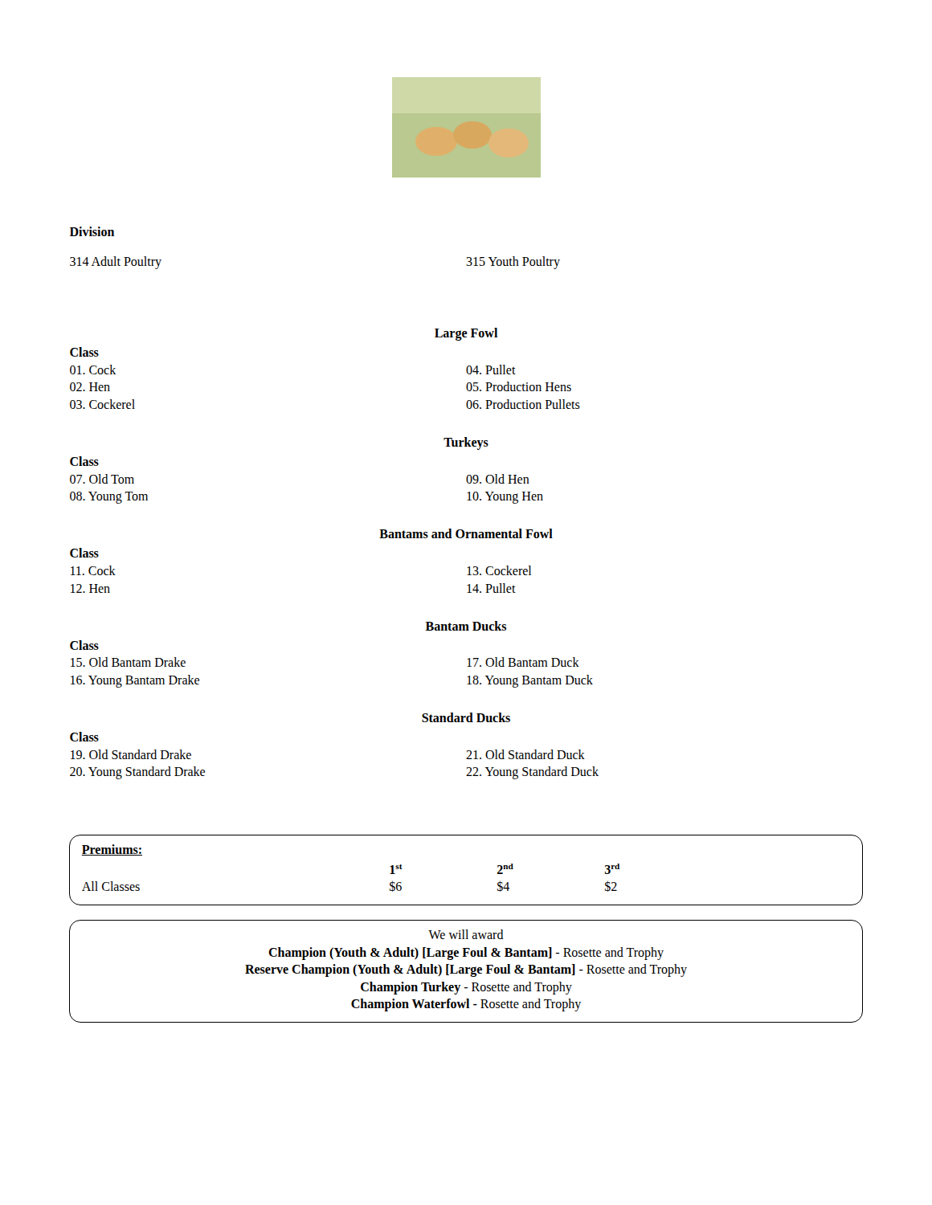Division
314 Adult Poultry
315 Youth Poultry
Large Fowl
Class
01. Cock
02. Hen
03. Cockerel
04. Pullet
05. Production Hens
06. Production Pullets
Turkeys
Class
07. Old Tom
08. Young Tom
09. Old Hen
10. Young Hen
Bantams and Ornamental Fowl
Class
11. Cock
12. Hen
13. Cockerel
14. Pullet
Bantam Ducks
Class
15. Old Bantam Drake
16. Young Bantam Drake
17. Old Bantam Duck
18. Young Bantam Duck
Standard Ducks
Class
19. Old Standard Drake
20. Young Standard Drake
21. Old Standard Duck
22. Young Standard Duck
Premiums:
| | 1 st | 2 nd | 3 rd |
| All Classes | $6 | $4 | $2 |
We will award
Champion (Youth & Adult) [Large Foul & Bantam] - Rosette and Trophy
Reserve Champion (Youth & Adult) [Large Foul & Bantam] - Rosette and Trophy
Champion Turkey - Rosette and Trophy
Champion Waterfowl - Rosette and Trophy